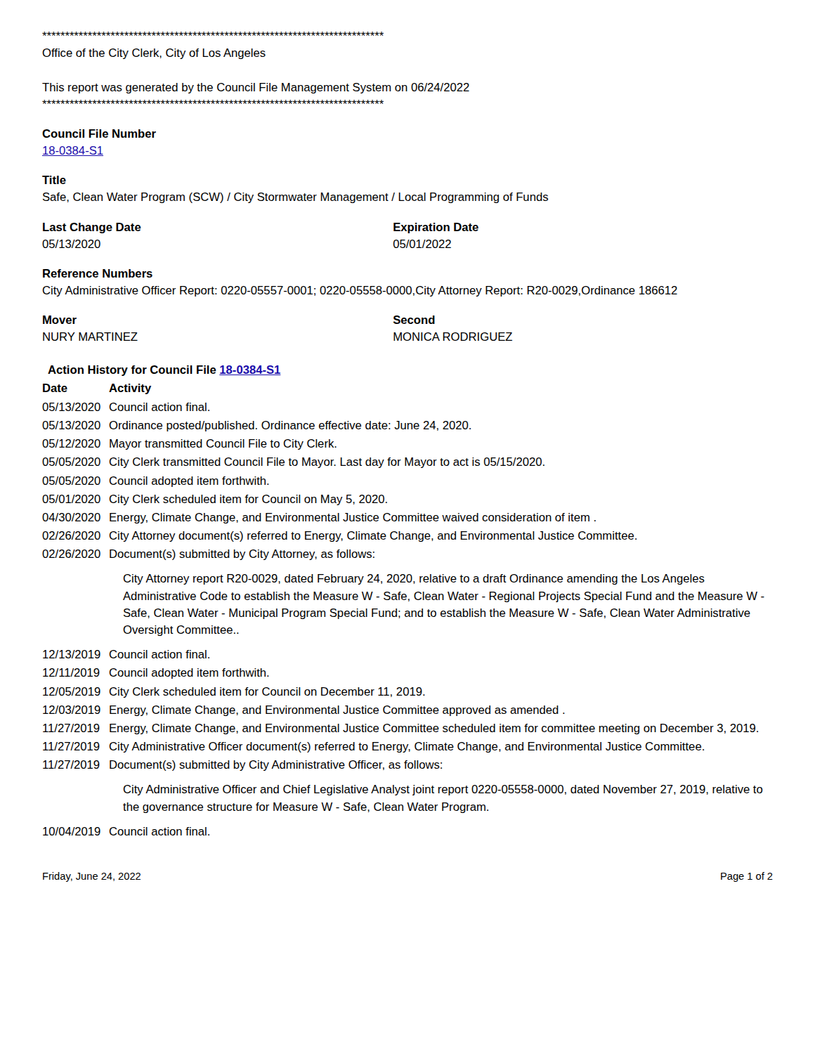***************************************************************************
Office of the City Clerk, City of Los Angeles
This report was generated by the Council File Management System on 06/24/2022
***************************************************************************
Council File Number
18-0384-S1
Title
Safe, Clean Water Program (SCW) / City Stormwater Management / Local Programming of Funds
| Last Change Date | Expiration Date |
| 05/13/2020 | 05/01/2022 |
Reference Numbers
City Administrative Officer Report: 0220-05557-0001; 0220-05558-0000,City Attorney Report: R20-0029,Ordinance 186612
| Mover | Second |
| NURY MARTINEZ | MONICA RODRIGUEZ |
Action History for Council File 18-0384-S1
| Date | Activity |
| --- | --- |
| 05/13/2020 | Council action final. |
| 05/13/2020 | Ordinance posted/published. Ordinance effective date: June 24, 2020. |
| 05/12/2020 | Mayor transmitted Council File to City Clerk. |
| 05/05/2020 | City Clerk transmitted Council File to Mayor. Last day for Mayor to act is 05/15/2020. |
| 05/05/2020 | Council adopted item forthwith. |
| 05/01/2020 | City Clerk scheduled item for Council on May 5, 2020. |
| 04/30/2020 | Energy, Climate Change, and Environmental Justice Committee waived consideration of item . |
| 02/26/2020 | City Attorney document(s) referred to Energy, Climate Change, and Environmental Justice Committee. |
| 02/26/2020 | Document(s) submitted by City Attorney, as follows: |
City Attorney report R20-0029, dated February 24, 2020, relative to a draft Ordinance amending the Los Angeles Administrative Code to establish the Measure W - Safe, Clean Water - Regional Projects Special Fund and the Measure W - Safe, Clean Water - Municipal Program Special Fund; and to establish the Measure W - Safe, Clean Water Administrative Oversight Committee..
| 12/13/2019 | Council action final. |
| 12/11/2019 | Council adopted item forthwith. |
| 12/05/2019 | City Clerk scheduled item for Council on December 11, 2019. |
| 12/03/2019 | Energy, Climate Change, and Environmental Justice Committee approved as amended . |
| 11/27/2019 | Energy, Climate Change, and Environmental Justice Committee scheduled item for committee meeting on December 3, 2019. |
| 11/27/2019 | City Administrative Officer document(s) referred to Energy, Climate Change, and Environmental Justice Committee. |
| 11/27/2019 | Document(s) submitted by City Administrative Officer, as follows: |
City Administrative Officer and Chief Legislative Analyst joint report 0220-05558-0000, dated November 27, 2019, relative to the governance structure for Measure W - Safe, Clean Water Program.
| 10/04/2019 | Council action final. |
Friday, June 24, 2022 Page 1 of 2